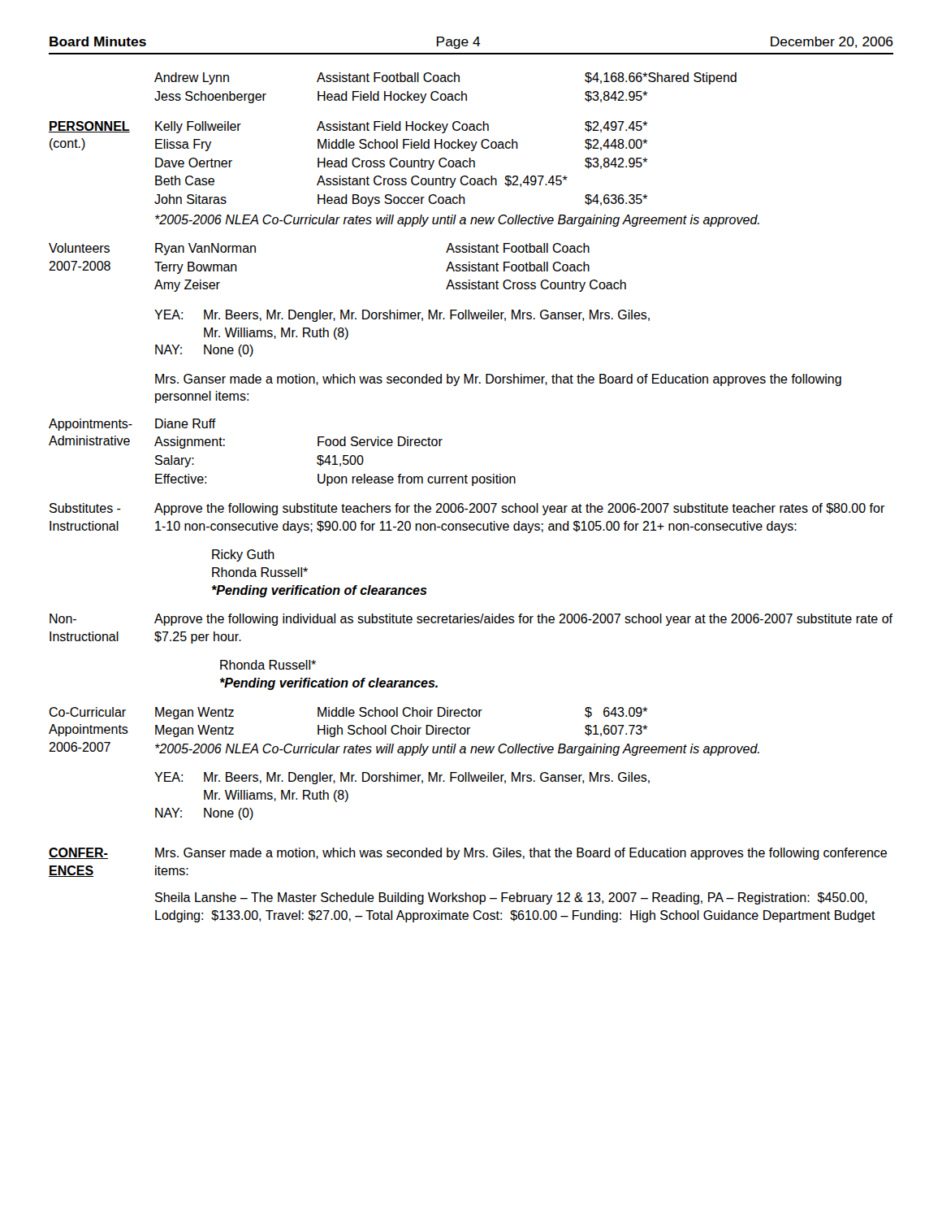Board Minutes Page 4 December 20, 2006
| | / Andrew Lynn / Assistant Football Coach / $4,168.66*Shared Stipend / / Jess Schoenberger / Head Field Hockey Coach / $3,842.95* / |
| PERSONNEL (cont.) | / Kelly Follweiler / Assistant Field Hockey Coach / $2,497.45* / / Elissa Fry / Middle School Field Hockey Coach / $2,448.00* / / Dave Oertner / Head Cross Country Coach / $3,842.95* / / Beth Case / Assistant Cross Country Coach $2,497.45* / / / John Sitaras / Head Boys Soccer Coach / $4,636.35* / *2005-2006 NLEA Co-Curricular rates will apply until a new Collective Bargaining Agreement is approved. |
| Volunteers 2007-2008 | / Ryan VanNorman / Assistant Football Coach / / Terry Bowman / Assistant Football Coach / / Amy Zeiser / Assistant Cross Country Coach / |
| | / YEA: / Mr. Beers, Mr. Dengler, Mr. Dorshimer, Mr. Follweiler, Mrs. Ganser, Mrs. Giles, Mr. Williams, Mr. Ruth (8) / / NAY: / None (0) / Mrs. Ganser made a motion, which was seconded by Mr. Dorshimer, that the Board of Education approves the following personnel items: |
| Appointments- Administrative | / Diane Ruff / / / Assignment: / Food Service Director / / Salary: / $41,500 / / Effective: / Upon release from current position / |
| Substitutes - Instructional | Approve the following substitute teachers for the 2006-2007 school year at the 2006-2007 substitute teacher rates of $80.00 for 1-10 non-consecutive days; $90.00 for 11-20 non-consecutive days; and $105.00 for 21+ non-consecutive days: Ricky Guth Rhonda Russell* *Pending verification of clearances |
| Non- Instructional | Approve the following individual as substitute secretaries/aides for the 2006-2007 school year at the 2006-2007 substitute rate of $7.25 per hour. Rhonda Russell* *Pending verification of clearances. |
| Co-Curricular Appointments 2006-2007 | / Megan Wentz / Middle School Choir Director / $ 643.09* / / Megan Wentz / High School Choir Director / $1,607.73* / *2005-2006 NLEA Co-Curricular rates will apply until a new Collective Bargaining Agreement is approved. / YEA: / Mr. Beers, Mr. Dengler, Mr. Dorshimer, Mr. Follweiler, Mrs. Ganser, Mrs. Giles, Mr. Williams, Mr. Ruth (8) / / NAY: / None (0) / |
| CONFER- ENCES | Mrs. Ganser made a motion, which was seconded by Mrs. Giles, that the Board of Education approves the following conference items: Sheila Lanshe – The Master Schedule Building Workshop – February 12 & 13, 2007 – Reading, PA – Registration: $450.00, Lodging: $133.00, Travel: $27.00, – Total Approximate Cost: $610.00 – Funding: High School Guidance Department Budget |